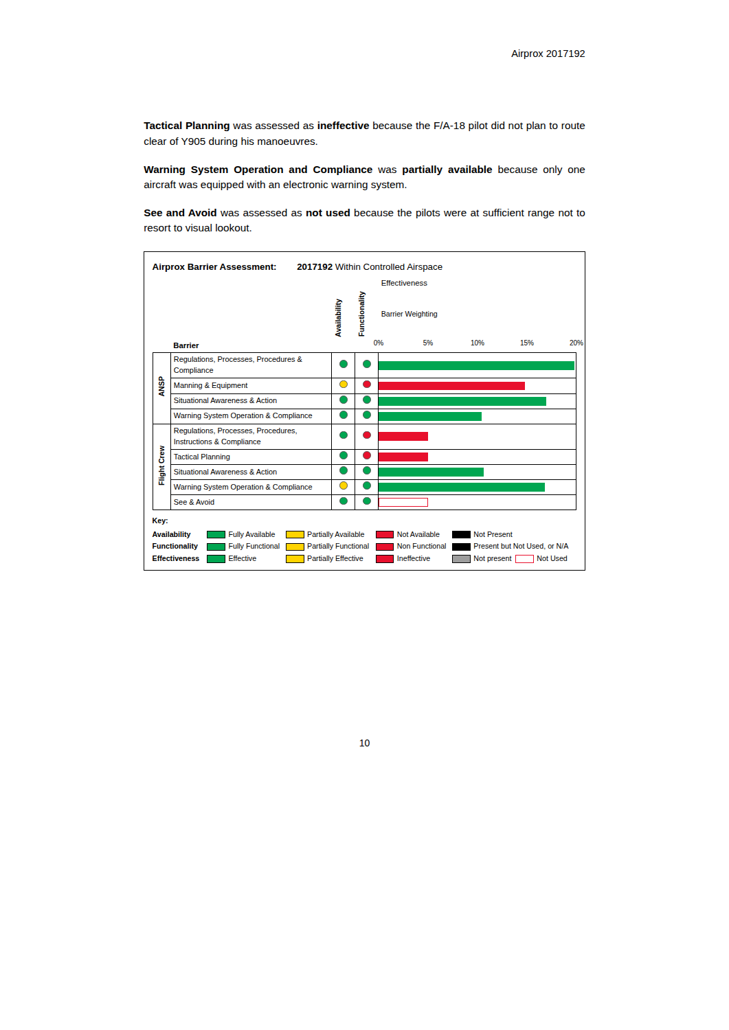Airprox 2017192
Tactical Planning was assessed as ineffective because the F/A-18 pilot did not plan to route clear of Y905 during his manoeuvres.
Warning System Operation and Compliance was partially available because only one aircraft was equipped with an electronic warning system.
See and Avoid was assessed as not used because the pilots were at sufficient range not to resort to visual lookout.
Airprox Barrier Assessment: 2017192 Within Controlled Airspace
| | | | Effectiveness |
| --- | --- | --- | --- |
| | | Availability | Functionality | Barrier Weighting |
| | Barrier | | | 0% 5% 10% 15% 20% |
| ANSP | Regulations, Processes, Procedures & Compliance | | | |
| Manning & Equipment | | | |
| Situational Awareness & Action | | | |
| Warning System Operation & Compliance | | | |
| Flight Crew | Regulations, Processes, Procedures, Instructions & Compliance | | | |
| Tactical Planning | | | |
| Situational Awareness & Action | | | |
| Warning System Operation & Compliance | | | |
| See & Avoid | | | |
Key:
| Availability | Fully Available | Partially Available | Not Available | Not Present |
| Functionality | Fully Functional | Partially Functional | Non Functional | Present but Not Used, or N/A |
| Effectiveness | Effective | Partially Effective | Ineffective | Not present Not Used |
10